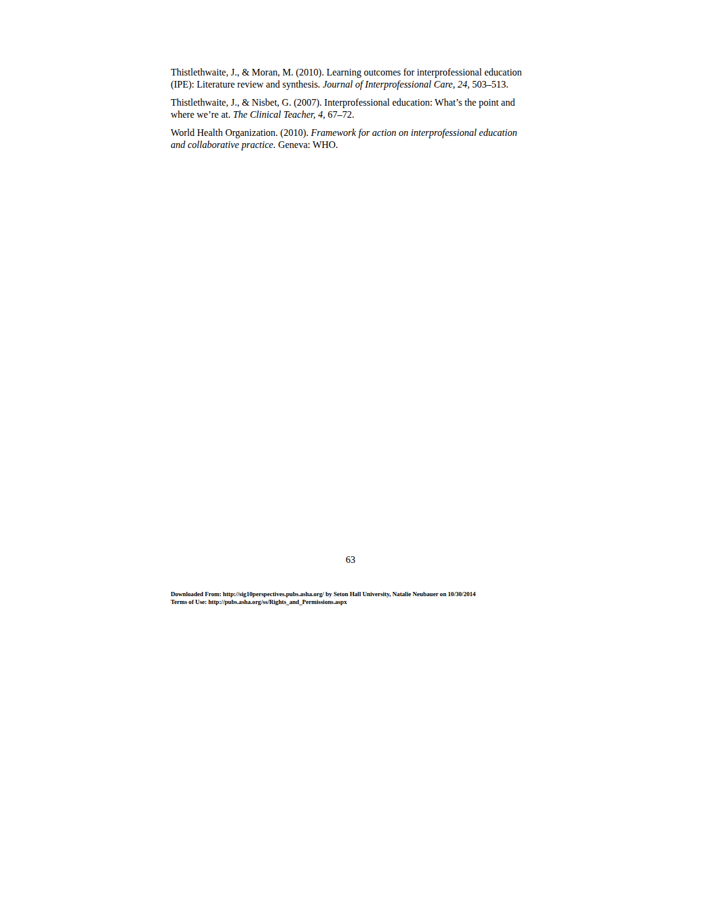Thistlethwaite, J., & Moran, M. (2010). Learning outcomes for interprofessional education (IPE): Literature review and synthesis. Journal of Interprofessional Care, 24, 503–513.
Thistlethwaite, J., & Nisbet, G. (2007). Interprofessional education: What’s the point and where we’re at. The Clinical Teacher, 4, 67–72.
World Health Organization. (2010). Framework for action on interprofessional education and collaborative practice. Geneva: WHO.
63
Downloaded From: http://sig10perspectives.pubs.asha.org/ by Seton Hall University, Natalie Neubauer on 10/30/2014
Terms of Use: http://pubs.asha.org/ss/Rights_and_Permissions.aspx